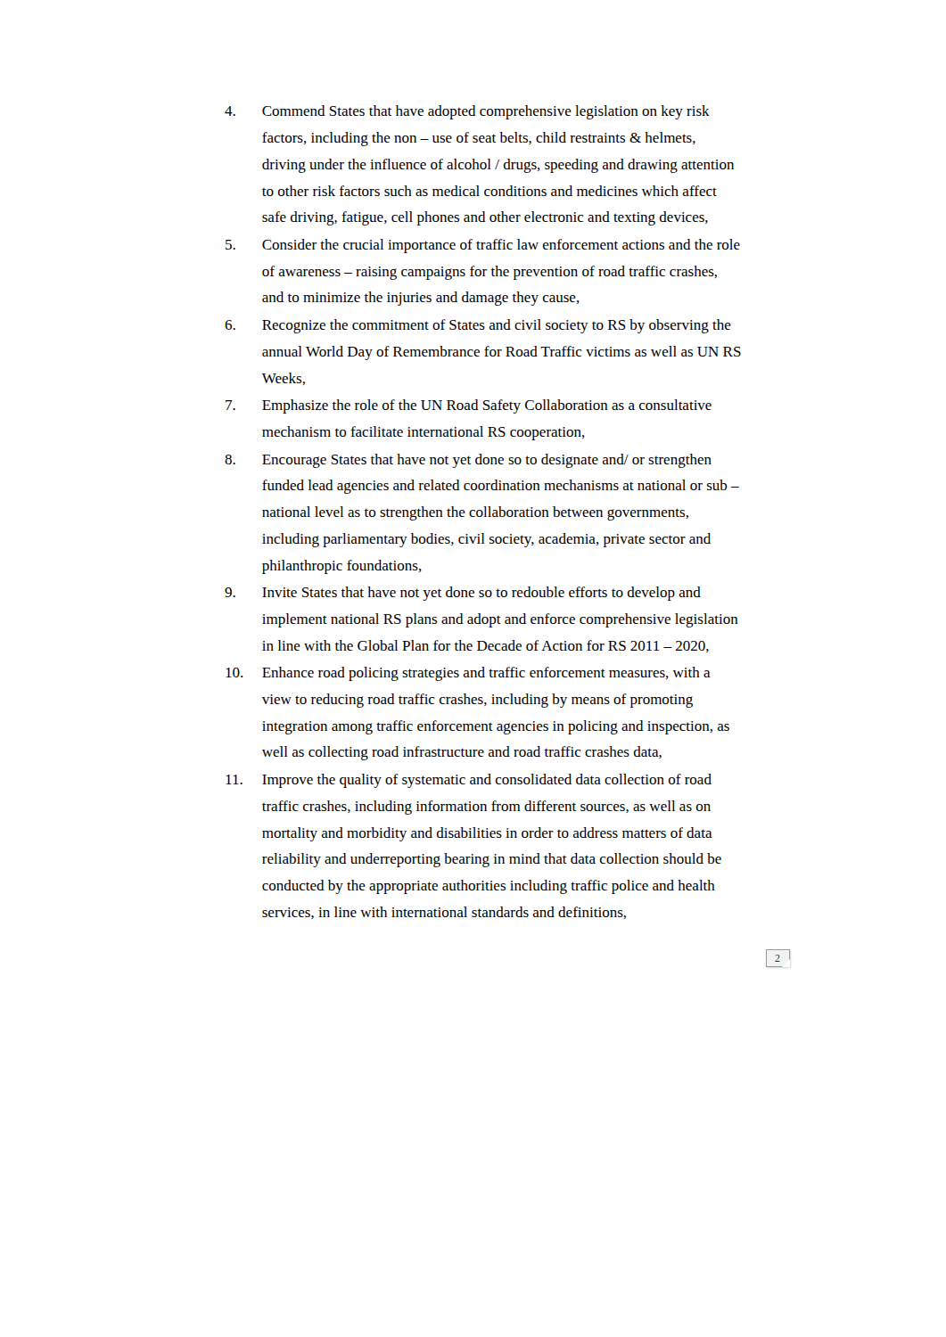4. Commend States that have adopted comprehensive legislation on key risk factors, including the non – use of seat belts, child restraints & helmets, driving under the influence of alcohol / drugs, speeding and drawing attention to other risk factors such as medical conditions and medicines which affect safe driving, fatigue, cell phones and other electronic and texting devices,
5. Consider the crucial importance of traffic law enforcement actions and the role of awareness – raising campaigns for the prevention of road traffic crashes, and to minimize the injuries and damage they cause,
6. Recognize the commitment of States and civil society to RS by observing the annual World Day of Remembrance for Road Traffic victims as well as UN RS Weeks,
7. Emphasize the role of the UN Road Safety Collaboration as a consultative mechanism to facilitate international RS cooperation,
8. Encourage States that have not yet done so to designate and/ or strengthen funded lead agencies and related coordination mechanisms at national or sub – national level as to strengthen the collaboration between governments, including parliamentary bodies, civil society, academia, private sector and philanthropic foundations,
9. Invite States that have not yet done so to redouble efforts to develop and implement national RS plans and adopt and enforce comprehensive legislation in line with the Global Plan for the Decade of Action for RS 2011 – 2020,
10. Enhance road policing strategies and traffic enforcement measures, with a view to reducing road traffic crashes, including by means of promoting integration among traffic enforcement agencies in policing and inspection, as well as collecting road infrastructure and road traffic crashes data,
11. Improve the quality of systematic and consolidated data collection of road traffic crashes, including information from different sources, as well as on mortality and morbidity and disabilities in order to address matters of data reliability and underreporting bearing in mind that data collection should be conducted by the appropriate authorities including traffic police and health services, in line with international standards and definitions,
2